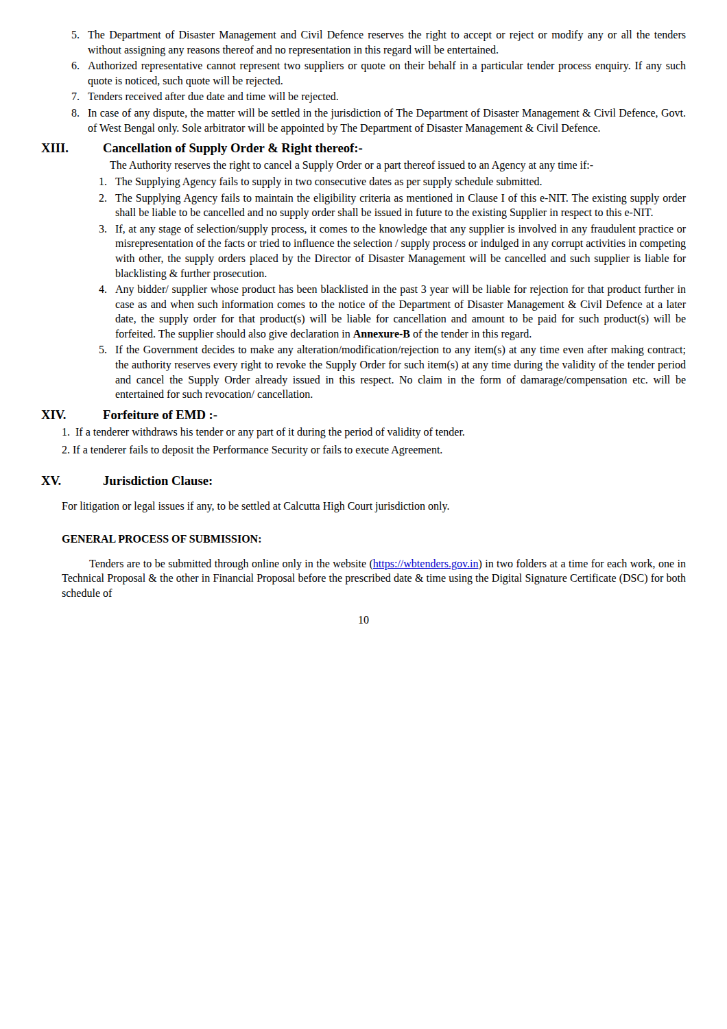The Department of Disaster Management and Civil Defence reserves the right to accept or reject or modify any or all the tenders without assigning any reasons thereof and no representation in this regard will be entertained.
Authorized representative cannot represent two suppliers or quote on their behalf in a particular tender process enquiry. If any such quote is noticed, such quote will be rejected.
Tenders received after due date and time will be rejected.
In case of any dispute, the matter will be settled in the jurisdiction of The Department of Disaster Management & Civil Defence, Govt. of West Bengal only. Sole arbitrator will be appointed by The Department of Disaster Management & Civil Defence.
XIII. Cancellation of Supply Order & Right thereof:-
The Authority reserves the right to cancel a Supply Order or a part thereof issued to an Agency at any time if:-
The Supplying Agency fails to supply in two consecutive dates as per supply schedule submitted.
The Supplying Agency fails to maintain the eligibility criteria as mentioned in Clause I of this e-NIT. The existing supply order shall be liable to be cancelled and no supply order shall be issued in future to the existing Supplier in respect to this e-NIT.
If, at any stage of selection/supply process, it comes to the knowledge that any supplier is involved in any fraudulent practice or misrepresentation of the facts or tried to influence the selection / supply process or indulged in any corrupt activities in competing with other, the supply orders placed by the Director of Disaster Management will be cancelled and such supplier is liable for blacklisting & further prosecution.
Any bidder/ supplier whose product has been blacklisted in the past 3 year will be liable for rejection for that product further in case as and when such information comes to the notice of the Department of Disaster Management & Civil Defence at a later date, the supply order for that product(s) will be liable for cancellation and amount to be paid for such product(s) will be forfeited. The supplier should also give declaration in Annexure-B of the tender in this regard.
If the Government decides to make any alteration/modification/rejection to any item(s) at any time even after making contract; the authority reserves every right to revoke the Supply Order for such item(s) at any time during the validity of the tender period and cancel the Supply Order already issued in this respect. No claim in the form of damarage/compensation etc. will be entertained for such revocation/ cancellation.
XIV. Forfeiture of EMD :-
1. If a tenderer withdraws his tender or any part of it during the period of validity of tender.
2. If a tenderer fails to deposit the Performance Security or fails to execute Agreement.
XV. Jurisdiction Clause:
For litigation or legal issues if any, to be settled at Calcutta High Court jurisdiction only.
GENERAL PROCESS OF SUBMISSION:
Tenders are to be submitted through online only in the website (https://wbtenders.gov.in) in two folders at a time for each work, one in Technical Proposal & the other in Financial Proposal before the prescribed date & time using the Digital Signature Certificate (DSC) for both schedule of
10